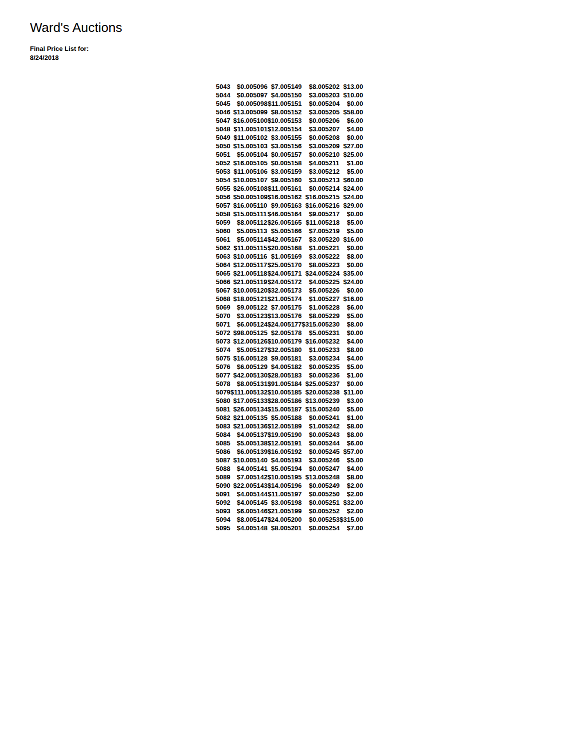Ward's Auctions
Final Price List for:
8/24/2018
| 5043 | $0.00 | 5096 | $7.00 | 5149 | $8.00 | 5202 | $13.00 |
| 5044 | $0.00 | 5097 | $4.00 | 5150 | $3.00 | 5203 | $10.00 |
| 5045 | $0.00 | 5098 | $11.00 | 5151 | $0.00 | 5204 | $0.00 |
| 5046 | $13.00 | 5099 | $8.00 | 5152 | $3.00 | 5205 | $58.00 |
| 5047 | $16.00 | 5100 | $10.00 | 5153 | $0.00 | 5206 | $6.00 |
| 5048 | $11.00 | 5101 | $12.00 | 5154 | $3.00 | 5207 | $4.00 |
| 5049 | $11.00 | 5102 | $3.00 | 5155 | $0.00 | 5208 | $0.00 |
| 5050 | $15.00 | 5103 | $3.00 | 5156 | $3.00 | 5209 | $27.00 |
| 5051 | $5.00 | 5104 | $0.00 | 5157 | $0.00 | 5210 | $25.00 |
| 5052 | $16.00 | 5105 | $0.00 | 5158 | $4.00 | 5211 | $1.00 |
| 5053 | $11.00 | 5106 | $3.00 | 5159 | $3.00 | 5212 | $5.00 |
| 5054 | $10.00 | 5107 | $9.00 | 5160 | $3.00 | 5213 | $60.00 |
| 5055 | $26.00 | 5108 | $11.00 | 5161 | $0.00 | 5214 | $24.00 |
| 5056 | $50.00 | 5109 | $16.00 | 5162 | $16.00 | 5215 | $24.00 |
| 5057 | $16.00 | 5110 | $9.00 | 5163 | $16.00 | 5216 | $29.00 |
| 5058 | $15.00 | 5111 | $46.00 | 5164 | $9.00 | 5217 | $0.00 |
| 5059 | $8.00 | 5112 | $26.00 | 5165 | $11.00 | 5218 | $5.00 |
| 5060 | $5.00 | 5113 | $5.00 | 5166 | $7.00 | 5219 | $5.00 |
| 5061 | $5.00 | 5114 | $42.00 | 5167 | $3.00 | 5220 | $16.00 |
| 5062 | $11.00 | 5115 | $20.00 | 5168 | $1.00 | 5221 | $0.00 |
| 5063 | $10.00 | 5116 | $1.00 | 5169 | $3.00 | 5222 | $8.00 |
| 5064 | $12.00 | 5117 | $25.00 | 5170 | $8.00 | 5223 | $0.00 |
| 5065 | $21.00 | 5118 | $24.00 | 5171 | $24.00 | 5224 | $35.00 |
| 5066 | $21.00 | 5119 | $24.00 | 5172 | $4.00 | 5225 | $24.00 |
| 5067 | $10.00 | 5120 | $32.00 | 5173 | $5.00 | 5226 | $0.00 |
| 5068 | $18.00 | 5121 | $21.00 | 5174 | $1.00 | 5227 | $16.00 |
| 5069 | $9.00 | 5122 | $7.00 | 5175 | $1.00 | 5228 | $6.00 |
| 5070 | $3.00 | 5123 | $13.00 | 5176 | $8.00 | 5229 | $5.00 |
| 5071 | $6.00 | 5124 | $24.00 | 5177 | $315.00 | 5230 | $8.00 |
| 5072 | $98.00 | 5125 | $2.00 | 5178 | $5.00 | 5231 | $0.00 |
| 5073 | $12.00 | 5126 | $10.00 | 5179 | $16.00 | 5232 | $4.00 |
| 5074 | $5.00 | 5127 | $32.00 | 5180 | $1.00 | 5233 | $8.00 |
| 5075 | $16.00 | 5128 | $9.00 | 5181 | $3.00 | 5234 | $4.00 |
| 5076 | $6.00 | 5129 | $4.00 | 5182 | $0.00 | 5235 | $5.00 |
| 5077 | $42.00 | 5130 | $28.00 | 5183 | $0.00 | 5236 | $1.00 |
| 5078 | $8.00 | 5131 | $91.00 | 5184 | $25.00 | 5237 | $0.00 |
| 5079 | $111.00 | 5132 | $10.00 | 5185 | $20.00 | 5238 | $11.00 |
| 5080 | $17.00 | 5133 | $28.00 | 5186 | $13.00 | 5239 | $3.00 |
| 5081 | $26.00 | 5134 | $15.00 | 5187 | $15.00 | 5240 | $5.00 |
| 5082 | $21.00 | 5135 | $5.00 | 5188 | $0.00 | 5241 | $1.00 |
| 5083 | $21.00 | 5136 | $12.00 | 5189 | $1.00 | 5242 | $8.00 |
| 5084 | $4.00 | 5137 | $19.00 | 5190 | $0.00 | 5243 | $8.00 |
| 5085 | $5.00 | 5138 | $12.00 | 5191 | $0.00 | 5244 | $6.00 |
| 5086 | $6.00 | 5139 | $16.00 | 5192 | $0.00 | 5245 | $57.00 |
| 5087 | $10.00 | 5140 | $4.00 | 5193 | $3.00 | 5246 | $5.00 |
| 5088 | $4.00 | 5141 | $5.00 | 5194 | $0.00 | 5247 | $4.00 |
| 5089 | $7.00 | 5142 | $10.00 | 5195 | $13.00 | 5248 | $8.00 |
| 5090 | $22.00 | 5143 | $14.00 | 5196 | $0.00 | 5249 | $2.00 |
| 5091 | $4.00 | 5144 | $11.00 | 5197 | $0.00 | 5250 | $2.00 |
| 5092 | $4.00 | 5145 | $3.00 | 5198 | $0.00 | 5251 | $32.00 |
| 5093 | $6.00 | 5146 | $21.00 | 5199 | $0.00 | 5252 | $2.00 |
| 5094 | $8.00 | 5147 | $24.00 | 5200 | $0.00 | 5253 | $315.00 |
| 5095 | $4.00 | 5148 | $8.00 | 5201 | $0.00 | 5254 | $7.00 |